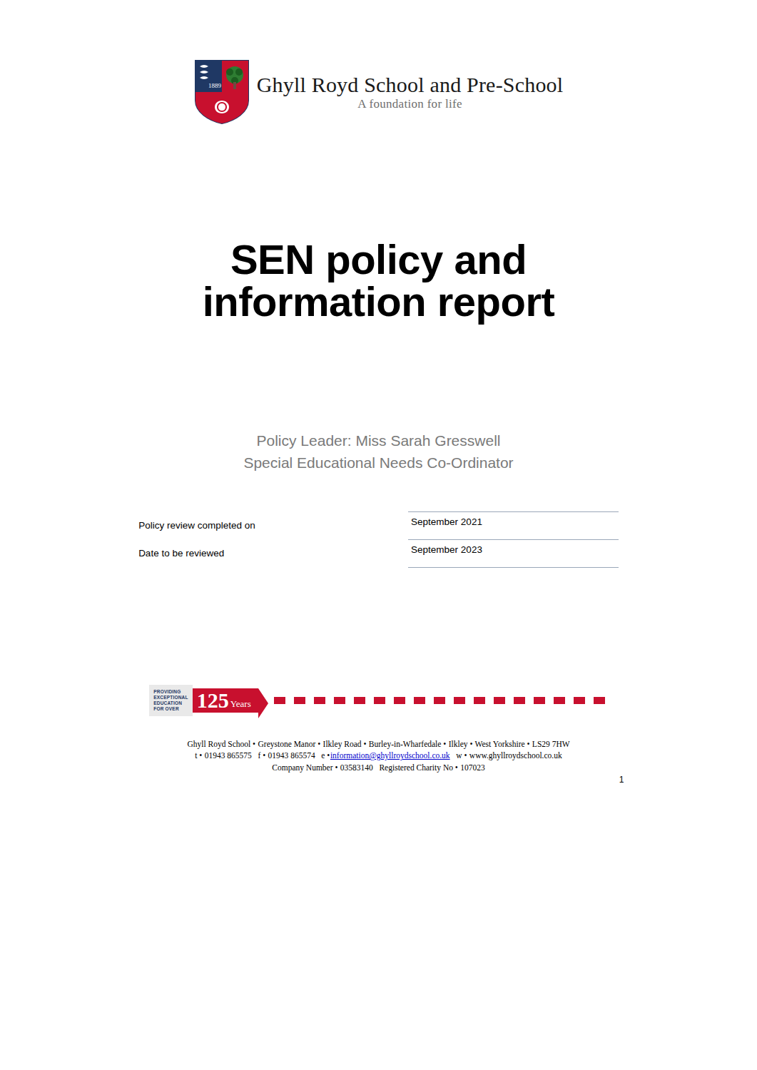1889
Ghyll Royd School and Pre-School
A foundation for life
SEN policy and information report
Policy Leader: Miss Sarah Gresswell
Special Educational Needs Co-Ordinator
Policy review completed on
Date to be reviewed
September 2021
September 2023
Providing
Exceptional
Education
For Over
125 Years
Ghyll Royd School • Greystone Manor • Ilkley Road • Burley-in-Wharfedale • Ilkley • West Yorkshire • LS29 7HW
t • 01943 865575 f • 01943 865574 e •information@ghyllroydschool.co.uk w • www.ghyllroydschool.co.uk
Company Number • 03583140 Registered Charity No • 107023
1